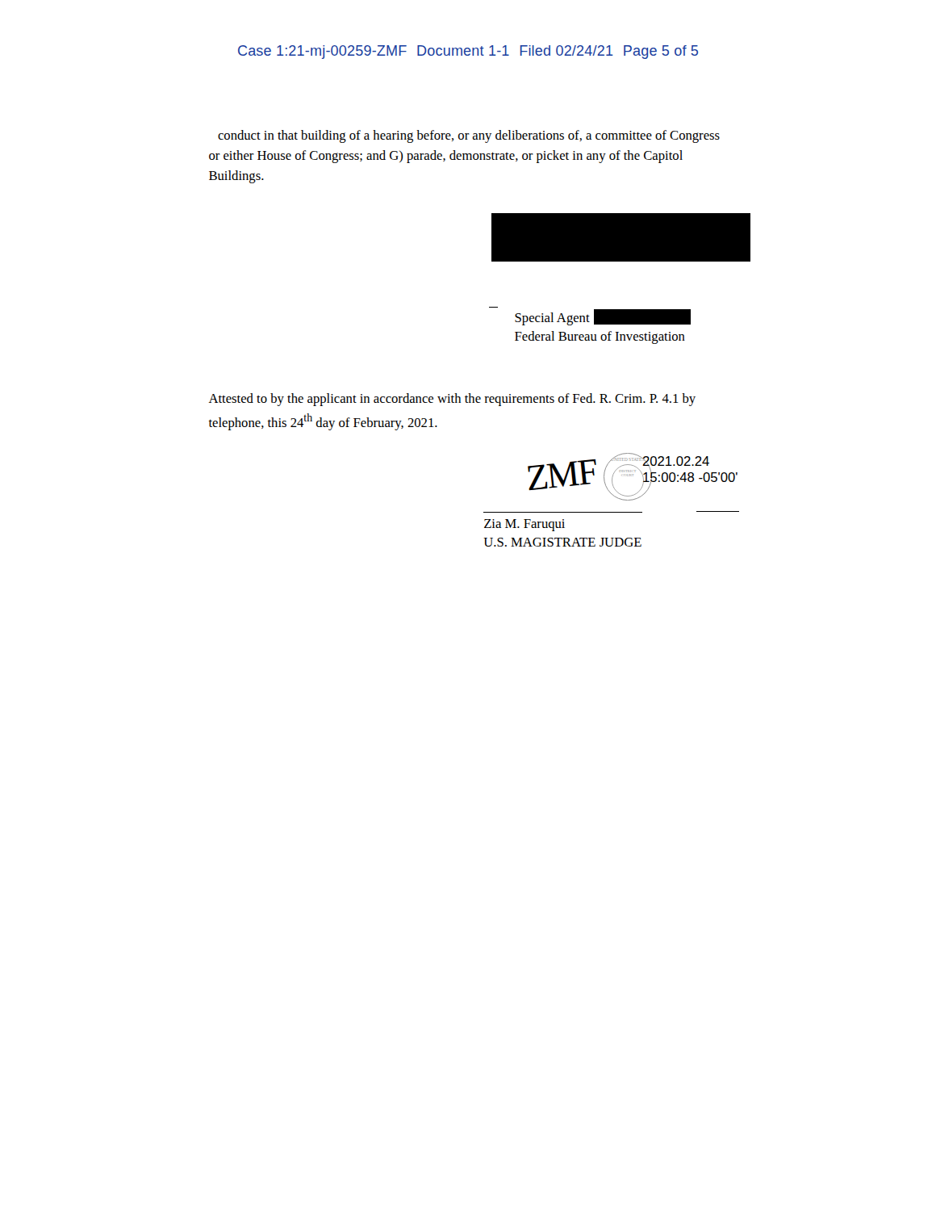Case 1:21-mj-00259-ZMF Document 1-1 Filed 02/24/21 Page 5 of 5
conduct in that building of a hearing before, or any deliberations of, a committee of Congress or either House of Congress; and G) parade, demonstrate, or picket in any of the Capitol Buildings.
Special Agent
Federal Bureau of Investigation
Attested to by the applicant in accordance with the requirements of Fed. R. Crim. P. 4.1 by telephone, this 24th day of February, 2021.
ZMF
UNITED STATES
DISTRICT
COURT
2021.02.24
15:00:48 -05'00'
Zia M. Faruqui
U.S. MAGISTRATE JUDGE